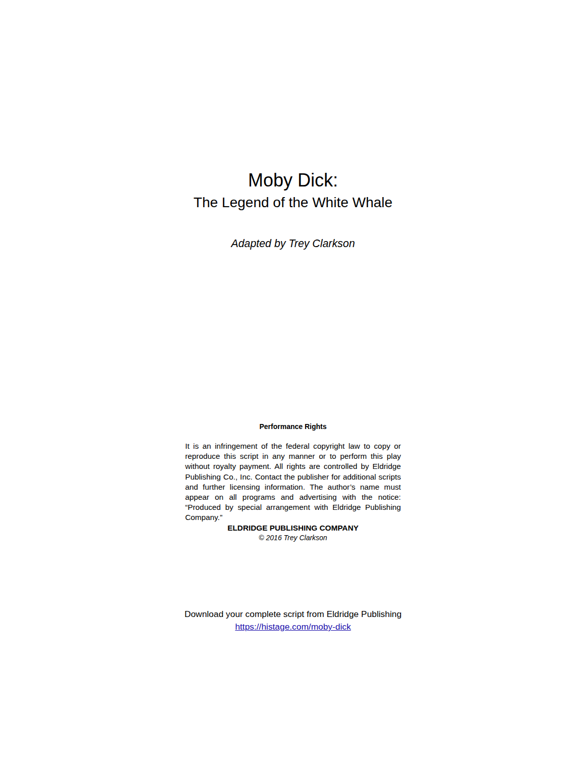Moby Dick:
The Legend of the White Whale
Adapted by Trey Clarkson
Performance Rights
It is an infringement of the federal copyright law to copy or reproduce this script in any manner or to perform this play without royalty payment. All rights are controlled by Eldridge Publishing Co., Inc. Contact the publisher for additional scripts and further licensing information. The author’s name must appear on all programs and advertising with the notice: “Produced by special arrangement with Eldridge Publishing Company.”
ELDRIDGE PUBLISHING COMPANY
© 2016 Trey Clarkson
Download your complete script from Eldridge Publishing
https://histage.com/moby-dick